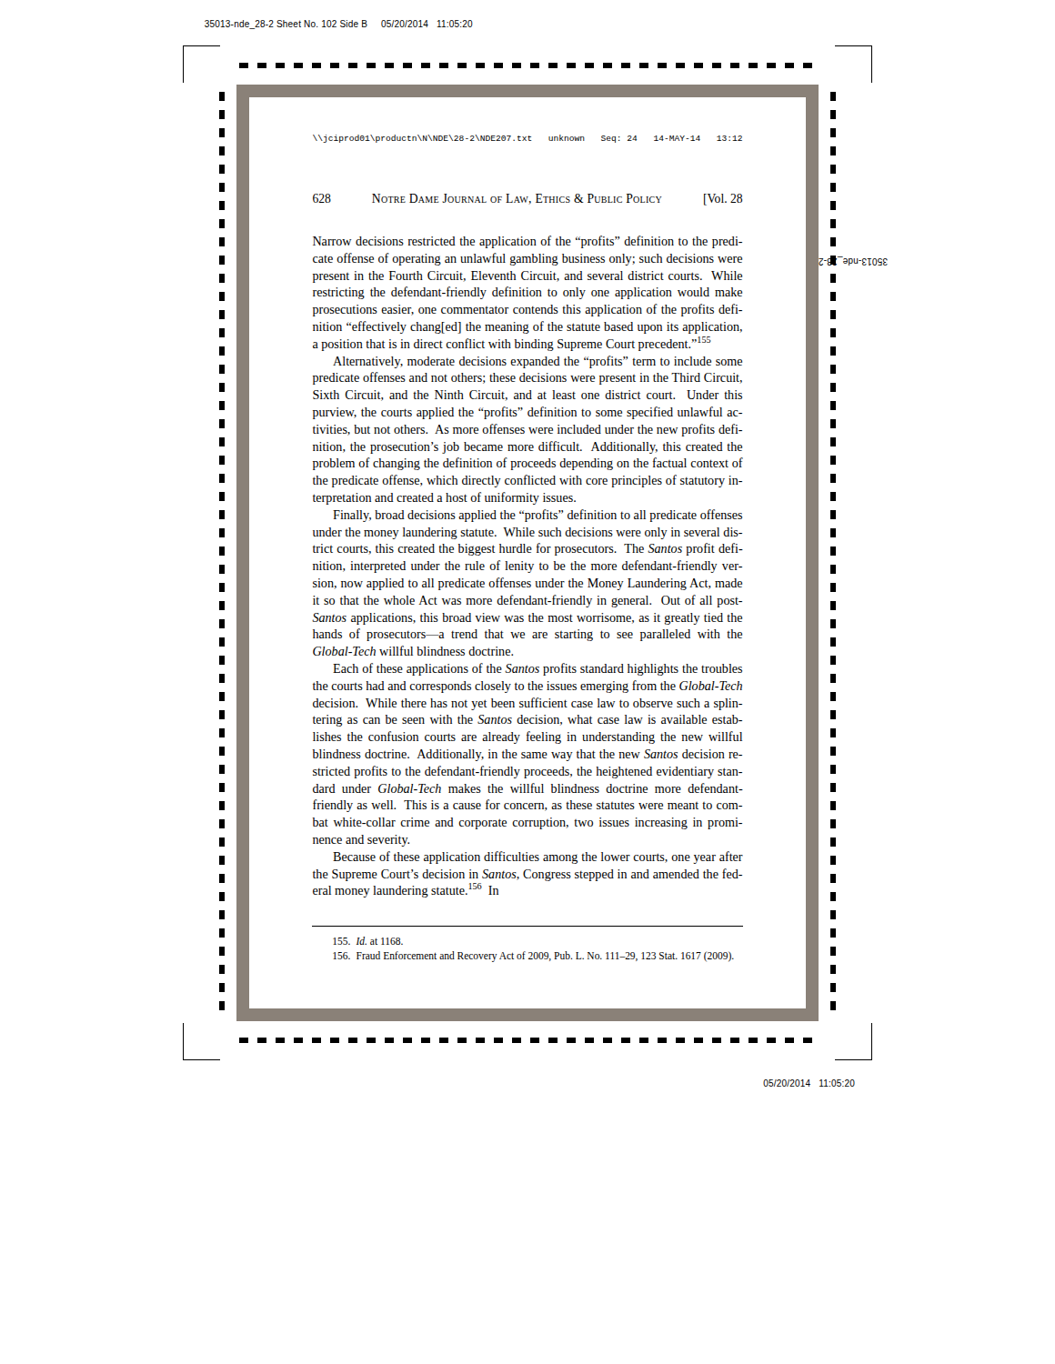35013-nde_28-2 Sheet No. 102 Side B 05/20/2014 11:05:20
35013-nde_28-2 Sheet No. 102 Side B 05/20/2014 11:05:20
\\jciprod01\productn\N\NDE\28-2\NDE207.txt unknown Seq: 24 14-MAY-14 13:12
628 Notre Dame Journal of Law, Ethics & Public Policy [Vol. 28
Narrow decisions restricted the application of the “profits” definition to the predicate offense of operating an unlawful gambling business only; such decisions were present in the Fourth Circuit, Eleventh Circuit, and several district courts. While restricting the defendant-friendly definition to only one application would make prosecutions easier, one commentator contends this application of the profits definition “effectively chang[ed] the meaning of the statute based upon its application, a position that is in direct conflict with binding Supreme Court precedent.”155
Alternatively, moderate decisions expanded the “profits” term to include some predicate offenses and not others; these decisions were present in the Third Circuit, Sixth Circuit, and the Ninth Circuit, and at least one district court. Under this purview, the courts applied the “profits” definition to some specified unlawful activities, but not others. As more offenses were included under the new profits definition, the prosecution’s job became more difficult. Additionally, this created the problem of changing the definition of proceeds depending on the factual context of the predicate offense, which directly conflicted with core principles of statutory interpretation and created a host of uniformity issues.
Finally, broad decisions applied the “profits” definition to all predicate offenses under the money laundering statute. While such decisions were only in several district courts, this created the biggest hurdle for prosecutors. The Santos profit definition, interpreted under the rule of lenity to be the more defendant-friendly version, now applied to all predicate offenses under the Money Laundering Act, made it so that the whole Act was more defendant-friendly in general. Out of all post-Santos applications, this broad view was the most worrisome, as it greatly tied the hands of prosecutors—a trend that we are starting to see paralleled with the Global-Tech willful blindness doctrine.
Each of these applications of the Santos profits standard highlights the troubles the courts had and corresponds closely to the issues emerging from the Global-Tech decision. While there has not yet been sufficient case law to observe such a splintering as can be seen with the Santos decision, what case law is available establishes the confusion courts are already feeling in understanding the new willful blindness doctrine. Additionally, in the same way that the new Santos decision restricted profits to the defendant-friendly proceeds, the heightened evidentiary standard under Global-Tech makes the willful blindness doctrine more defendant-friendly as well. This is a cause for concern, as these statutes were meant to combat white-collar crime and corporate corruption, two issues increasing in prominence and severity.
Because of these application difficulties among the lower courts, one year after the Supreme Court’s decision in Santos, Congress stepped in and amended the federal money laundering statute.156 In
155. Id. at 1168.
156. Fraud Enforcement and Recovery Act of 2009, Pub. L. No. 111–29, 123 Stat. 1617 (2009).
05/20/2014 11:05:20